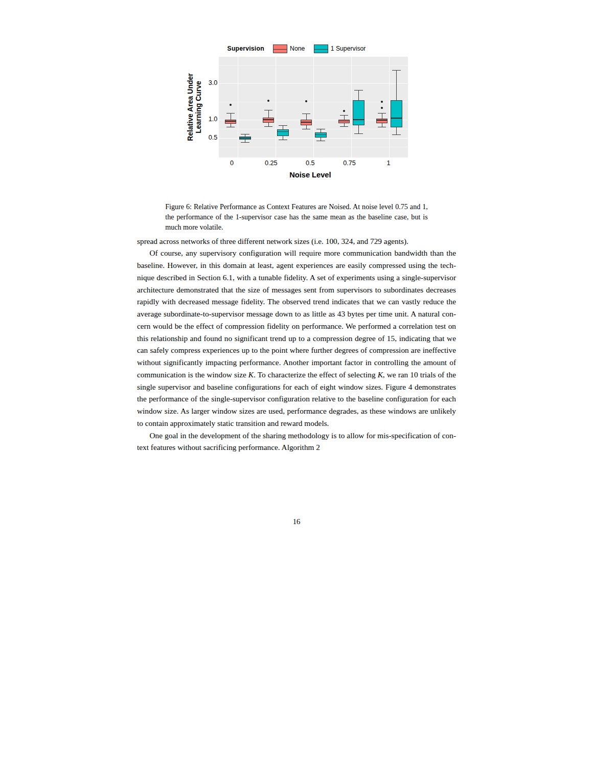Supervision None 1 Supervisor
Relative Area Under
Learning Curve
3.0 1.0 0.5
0 0.25 0.5 0.75 1
Noise Level
Figure 6: Relative Performance as Context Features are Noised. At noise level 0.75 and 1, the performance of the 1-supervisor case has the same mean as the baseline case, but is much more volatile.
spread across networks of three different network sizes (i.e. 100, 324, and 729 agents).
Of course, any supervisory configuration will require more communication bandwidth than the baseline. However, in this domain at least, agent experiences are easily compressed using the technique described in Section 6.1, with a tunable fidelity. A set of experiments using a single-supervisor architecture demonstrated that the size of messages sent from supervisors to subordinates decreases rapidly with decreased message fidelity. The observed trend indicates that we can vastly reduce the average subordinate-to-supervisor message down to as little as 43 bytes per time unit. A natural concern would be the effect of compression fidelity on performance. We performed a correlation test on this relationship and found no significant trend up to a compression degree of 15, indicating that we can safely compress experiences up to the point where further degrees of compression are ineffective without significantly impacting performance. Another important factor in controlling the amount of communication is the window size K. To characterize the effect of selecting K, we ran 10 trials of the single supervisor and baseline configurations for each of eight window sizes. Figure 4 demonstrates the performance of the single-supervisor configuration relative to the baseline configuration for each window size. As larger window sizes are used, performance degrades, as these windows are unlikely to contain approximately static transition and reward models.
One goal in the development of the sharing methodology is to allow for mis-specification of context features without sacrificing performance. Algorithm 2
16